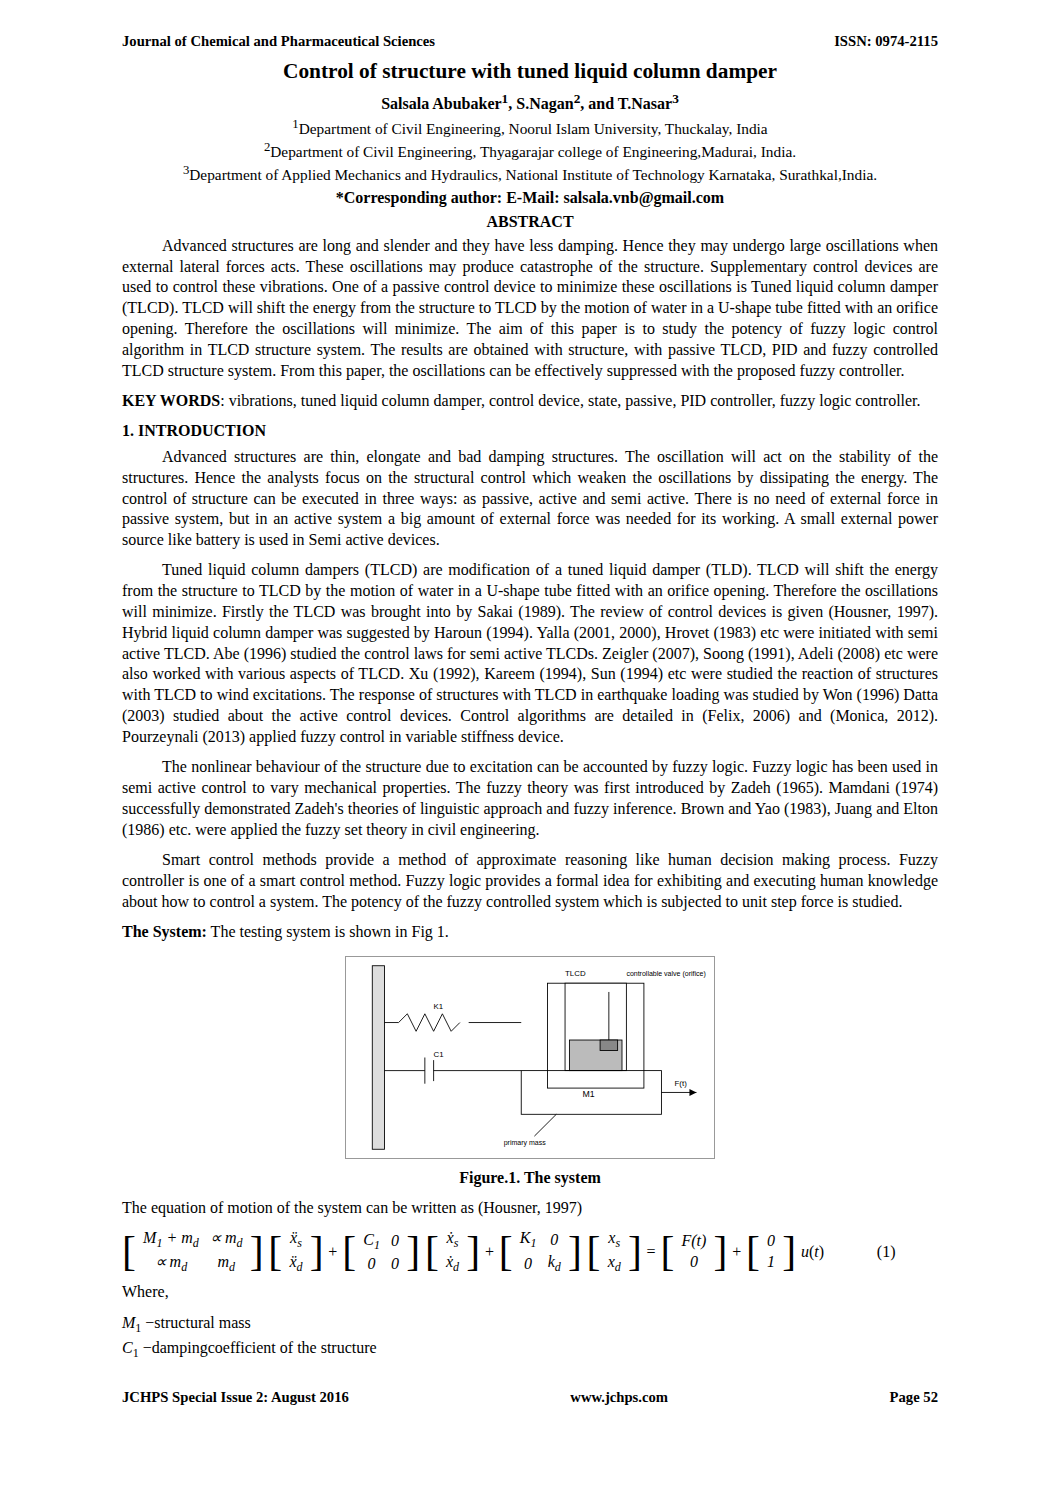Journal of Chemical and Pharmaceutical Sciences ISSN: 0974-2115
Control of structure with tuned liquid column damper
Salsala Abubaker1, S.Nagan2, and T.Nasar3
1Department of Civil Engineering, Noorul Islam University, Thuckalay, India
2Department of Civil Engineering, Thyagarajar college of Engineering,Madurai, India.
3Department of Applied Mechanics and Hydraulics, National Institute of Technology Karnataka, Surathkal,India.
*Corresponding author: E-Mail: salsala.vnb@gmail.com
ABSTRACT
Advanced structures are long and slender and they have less damping. Hence they may undergo large oscillations when external lateral forces acts. These oscillations may produce catastrophe of the structure. Supplementary control devices are used to control these vibrations. One of a passive control device to minimize these oscillations is Tuned liquid column damper (TLCD). TLCD will shift the energy from the structure to TLCD by the motion of water in a U-shape tube fitted with an orifice opening. Therefore the oscillations will minimize. The aim of this paper is to study the potency of fuzzy logic control algorithm in TLCD structure system. The results are obtained with structure, with passive TLCD, PID and fuzzy controlled TLCD structure system. From this paper, the oscillations can be effectively suppressed with the proposed fuzzy controller.
KEY WORDS: vibrations, tuned liquid column damper, control device, state, passive, PID controller, fuzzy logic controller.
1. INTRODUCTION
Advanced structures are thin, elongate and bad damping structures. The oscillation will act on the stability of the structures. Hence the analysts focus on the structural control which weaken the oscillations by dissipating the energy. The control of structure can be executed in three ways: as passive, active and semi active. There is no need of external force in passive system, but in an active system a big amount of external force was needed for its working. A small external power source like battery is used in Semi active devices.
Tuned liquid column dampers (TLCD) are modification of a tuned liquid damper (TLD). TLCD will shift the energy from the structure to TLCD by the motion of water in a U-shape tube fitted with an orifice opening. Therefore the oscillations will minimize. Firstly the TLCD was brought into by Sakai (1989). The review of control devices is given (Housner, 1997). Hybrid liquid column damper was suggested by Haroun (1994). Yalla (2001, 2000), Hrovet (1983) etc were initiated with semi active TLCD. Abe (1996) studied the control laws for semi active TLCDs. Zeigler (2007), Soong (1991), Adeli (2008) etc were also worked with various aspects of TLCD. Xu (1992), Kareem (1994), Sun (1994) etc were studied the reaction of structures with TLCD to wind excitations. The response of structures with TLCD in earthquake loading was studied by Won (1996) Datta (2003) studied about the active control devices. Control algorithms are detailed in (Felix, 2006) and (Monica, 2012). Pourzeynali (2013) applied fuzzy control in variable stiffness device.
The nonlinear behaviour of the structure due to excitation can be accounted by fuzzy logic. Fuzzy logic has been used in semi active control to vary mechanical properties. The fuzzy theory was first introduced by Zadeh (1965). Mamdani (1974) successfully demonstrated Zadeh's theories of linguistic approach and fuzzy inference. Brown and Yao (1983), Juang and Elton (1986) etc. were applied the fuzzy set theory in civil engineering.
Smart control methods provide a method of approximate reasoning like human decision making process. Fuzzy controller is one of a smart control method. Fuzzy logic provides a formal idea for exhibiting and executing human knowledge about how to control a system. The potency of the fuzzy controlled system which is subjected to unit step force is studied.
The System: The testing system is shown in Fig 1.
Figure.1. The system
The equation of motion of the system can be written as (Housner, 1997)
[
| M 1 + m d | ∝ m d |
| ∝ m d | m d |
] [
| ẍ s |
| ẍ d |
] + [
| C 1 | 0 |
| 0 | 0 |
] [
| ẋ s |
| ẋ d |
] + [
| K 1 | 0 |
| 0 | k d |
] [
| x s |
| x d |
] = [
| F ( t ) |
| 0 |
] + [
| 0 |
| 1 |
] u(t) (1)
Where,
M1 −structural mass
C1 −dampingcoefficient of the structure
JCHPS Special Issue 2: August 2016 www.jchps.com Page 52